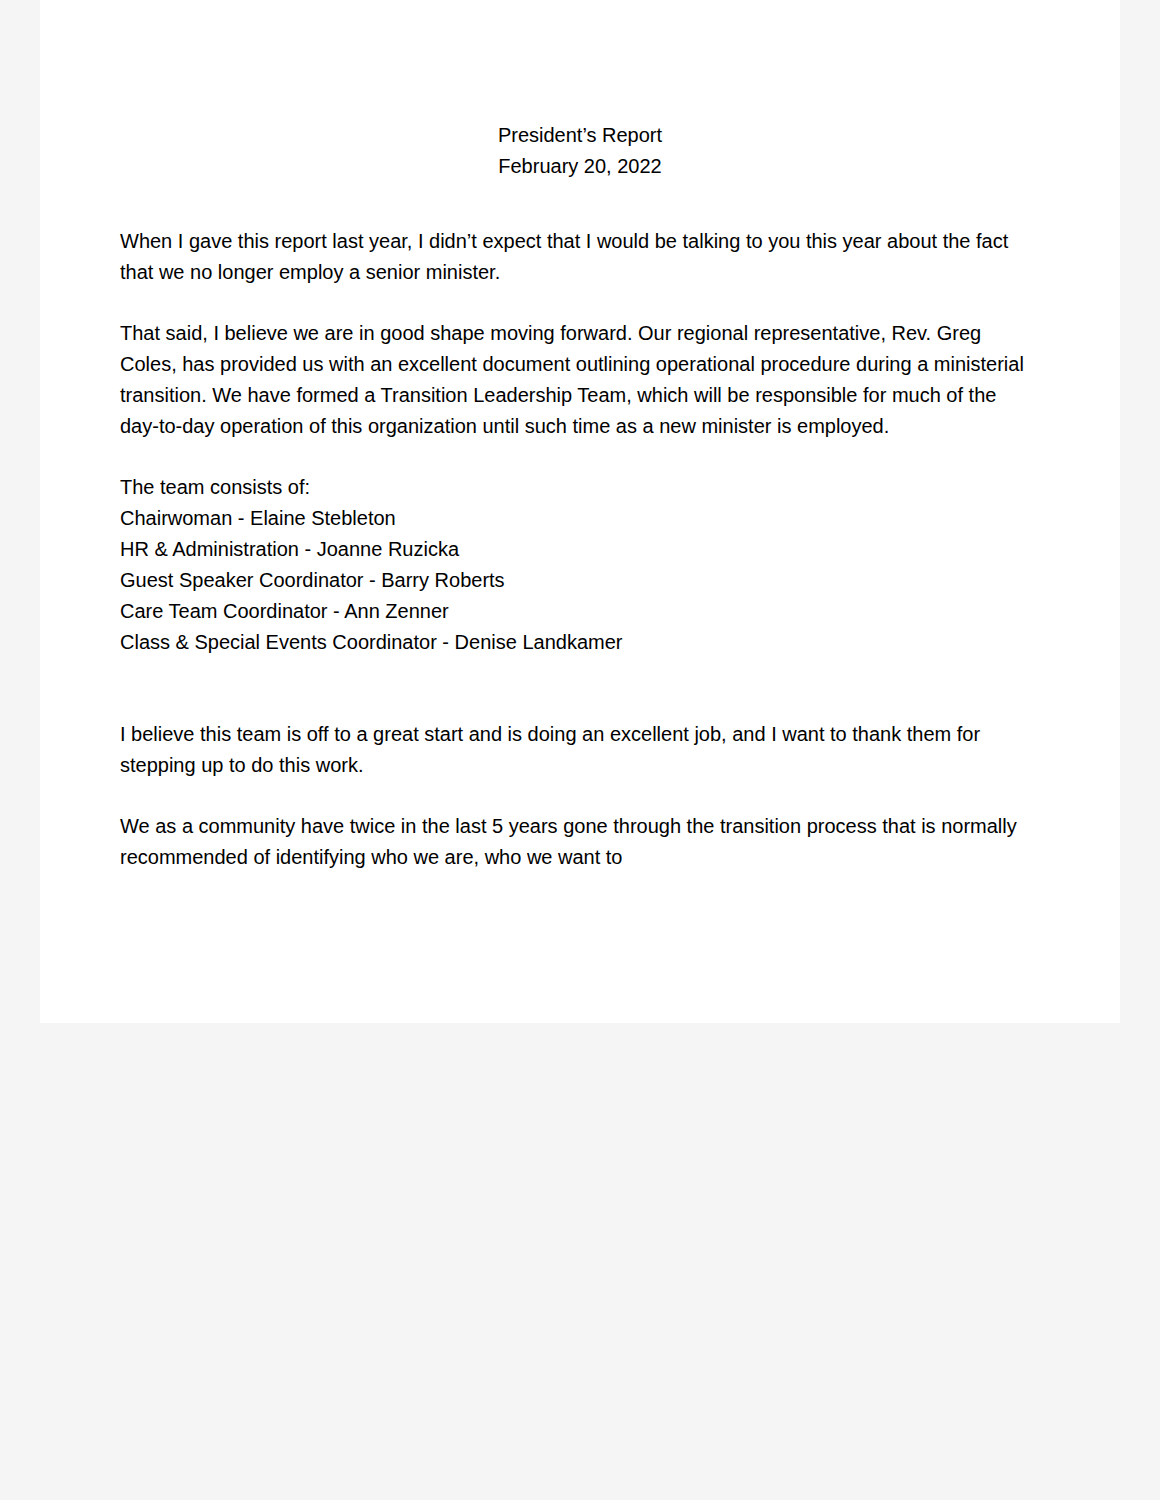President’s Report
February 20, 2022
When I gave this report last year, I didn’t expect that I would be talking to you this year about the fact that we no longer employ a senior minister.
That said, I believe we are in good shape moving forward. Our regional representative, Rev. Greg Coles, has provided us with an excellent document outlining operational procedure during a ministerial transition. We have formed a Transition Leadership Team, which will be responsible for much of the day-to-day operation of this organization until such time as a new minister is employed.
The team consists of:
Chairwoman - Elaine Stebleton
HR & Administration - Joanne Ruzicka
Guest Speaker Coordinator - Barry Roberts
Care Team Coordinator - Ann Zenner
Class & Special Events Coordinator - Denise Landkamer
I believe this team is off to a great start and is doing an excellent job, and I want to thank them for stepping up to do this work.
We as a community have twice in the last 5 years gone through the transition process that is normally recommended of identifying who we are, who we want to